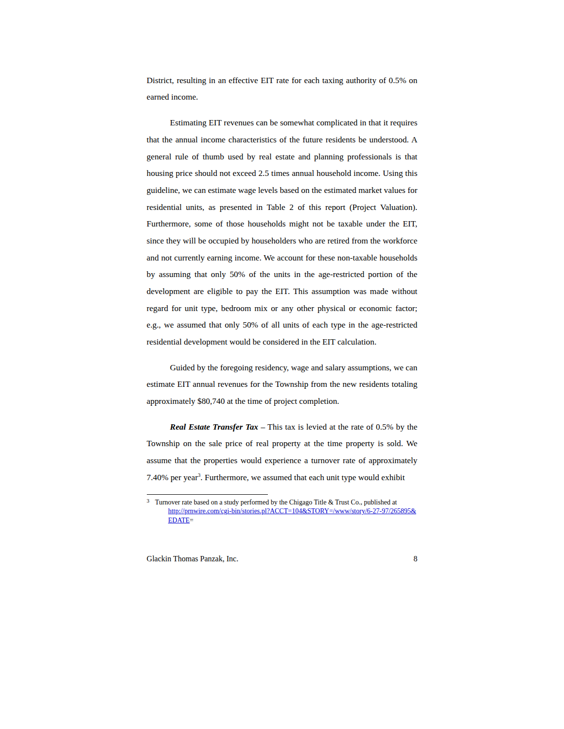District, resulting in an effective EIT rate for each taxing authority of 0.5% on earned income.
Estimating EIT revenues can be somewhat complicated in that it requires that the annual income characteristics of the future residents be understood. A general rule of thumb used by real estate and planning professionals is that housing price should not exceed 2.5 times annual household income. Using this guideline, we can estimate wage levels based on the estimated market values for residential units, as presented in Table 2 of this report (Project Valuation). Furthermore, some of those households might not be taxable under the EIT, since they will be occupied by householders who are retired from the workforce and not currently earning income. We account for these non-taxable households by assuming that only 50% of the units in the age-restricted portion of the development are eligible to pay the EIT. This assumption was made without regard for unit type, bedroom mix or any other physical or economic factor; e.g., we assumed that only 50% of all units of each type in the age-restricted residential development would be considered in the EIT calculation.
Guided by the foregoing residency, wage and salary assumptions, we can estimate EIT annual revenues for the Township from the new residents totaling approximately $80,740 at the time of project completion.
Real Estate Transfer Tax – This tax is levied at the rate of 0.5% by the Township on the sale price of real property at the time property is sold. We assume that the properties would experience a turnover rate of approximately 7.40% per year3. Furthermore, we assumed that each unit type would exhibit
3 Turnover rate based on a study performed by the Chigago Title & Trust Co., published at http://prnwire.com/cgi-bin/stories.pl?ACCT=104&STORY=/www/story/6-27-97/265895&EDATE=
Glackin Thomas Panzak, Inc.
8